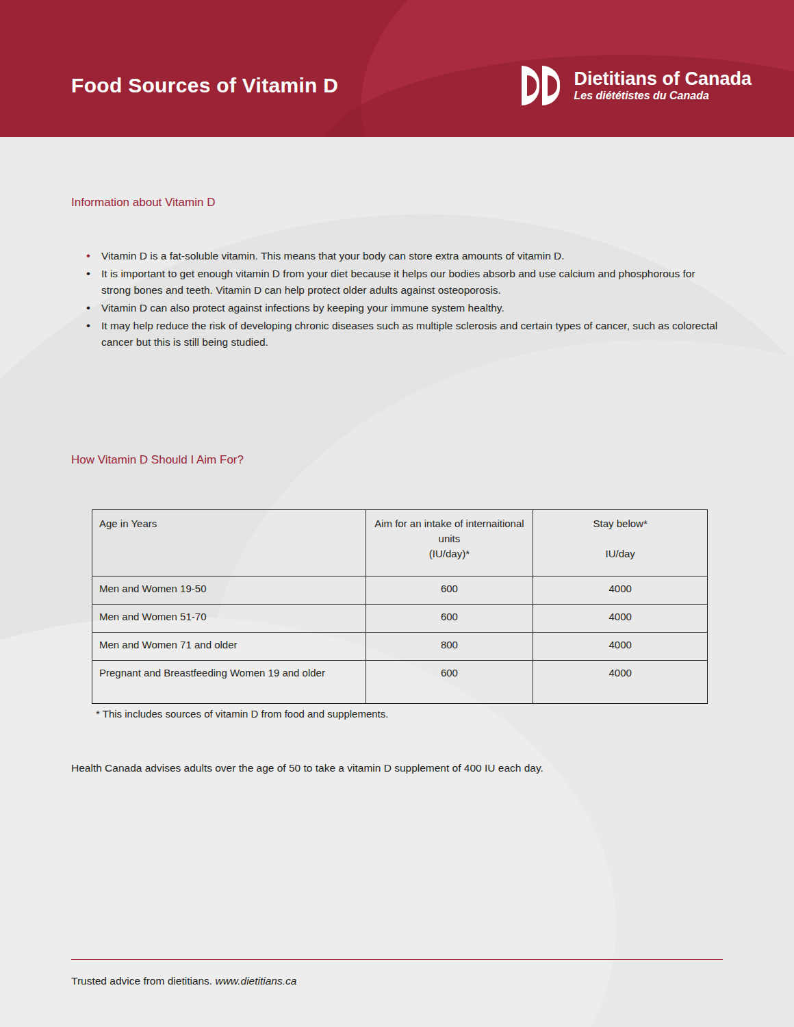Food Sources of Vitamin D
Dietitians of Canada
Les diététistes du Canada
Information about Vitamin D
Vitamin D is a fat-soluble vitamin. This means that your body can store extra amounts of vitamin D.
It is important to get enough vitamin D from your diet because it helps our bodies absorb and use calcium and phosphorous for strong bones and teeth. Vitamin D can help protect older adults against osteoporosis.
Vitamin D can also protect against infections by keeping your immune system healthy.
It may help reduce the risk of developing chronic diseases such as multiple sclerosis and certain types of cancer, such as colorectal cancer but this is still being studied.
How Vitamin D Should I Aim For?
| Age in Years | Aim for an intake of internaitional units (IU/day)* | Stay below* IU/day |
| --- | --- | --- |
| Men and Women 19-50 | 600 | 4000 |
| Men and Women 51-70 | 600 | 4000 |
| Men and Women 71 and older | 800 | 4000 |
| Pregnant and Breastfeeding Women 19 and older | 600 | 4000 |
* This includes sources of vitamin D from food and supplements.
Health Canada advises adults over the age of 50 to take a vitamin D supplement of 400 IU each day.
Trusted advice from dietitians. www.dietitians.ca